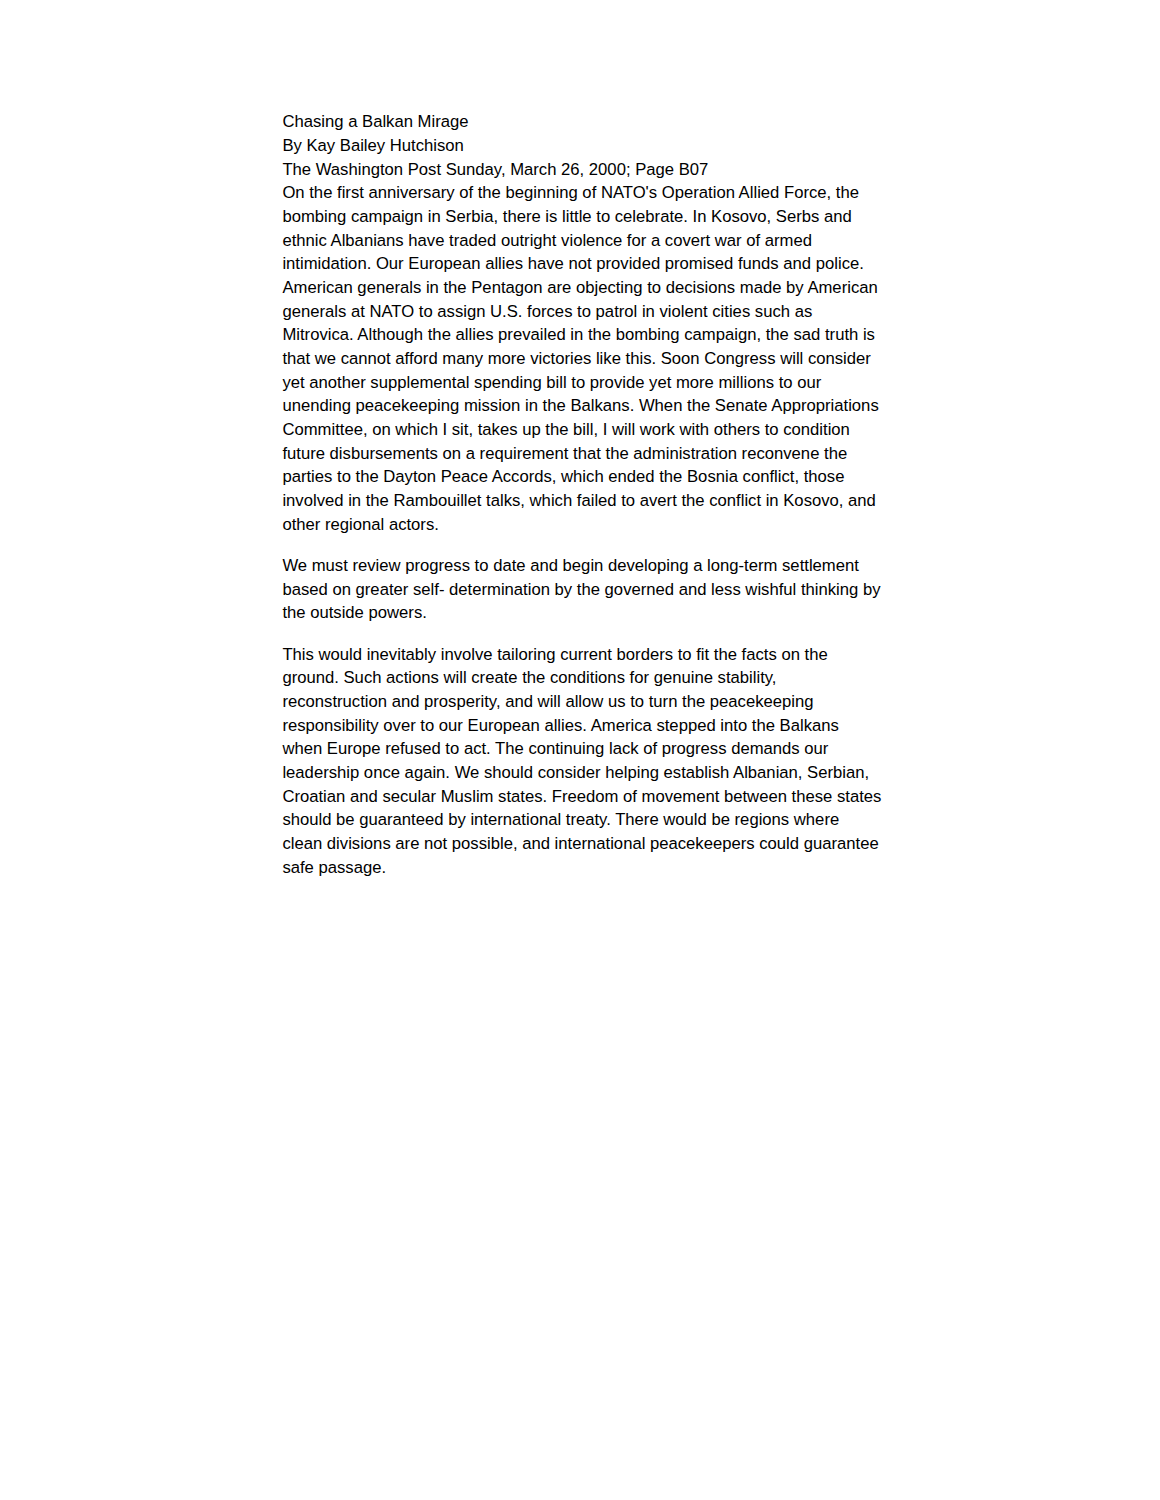Chasing a Balkan Mirage
By Kay Bailey Hutchison
The Washington Post Sunday, March 26, 2000; Page B07
On the first anniversary of the beginning of NATO's Operation Allied Force, the bombing campaign in Serbia, there is little to celebrate. In Kosovo, Serbs and ethnic Albanians have traded outright violence for a covert war of armed intimidation. Our European allies have not provided promised funds and police. American generals in the Pentagon are objecting to decisions made by American generals at NATO to assign U.S. forces to patrol in violent cities such as Mitrovica. Although the allies prevailed in the bombing campaign, the sad truth is that we cannot afford many more victories like this. Soon Congress will consider yet another supplemental spending bill to provide yet more millions to our unending peacekeeping mission in the Balkans. When the Senate Appropriations Committee, on which I sit, takes up the bill, I will work with others to condition future disbursements on a requirement that the administration reconvene the parties to the Dayton Peace Accords, which ended the Bosnia conflict, those involved in the Rambouillet talks, which failed to avert the conflict in Kosovo, and other regional actors.
We must review progress to date and begin developing a long-term settlement based on greater self- determination by the governed and less wishful thinking by the outside powers.
This would inevitably involve tailoring current borders to fit the facts on the ground. Such actions will create the conditions for genuine stability, reconstruction and prosperity, and will allow us to turn the peacekeeping responsibility over to our European allies. America stepped into the Balkans when Europe refused to act. The continuing lack of progress demands our leadership once again. We should consider helping establish Albanian, Serbian, Croatian and secular Muslim states. Freedom of movement between these states should be guaranteed by international treaty. There would be regions where clean divisions are not possible, and international peacekeepers could guarantee safe passage.